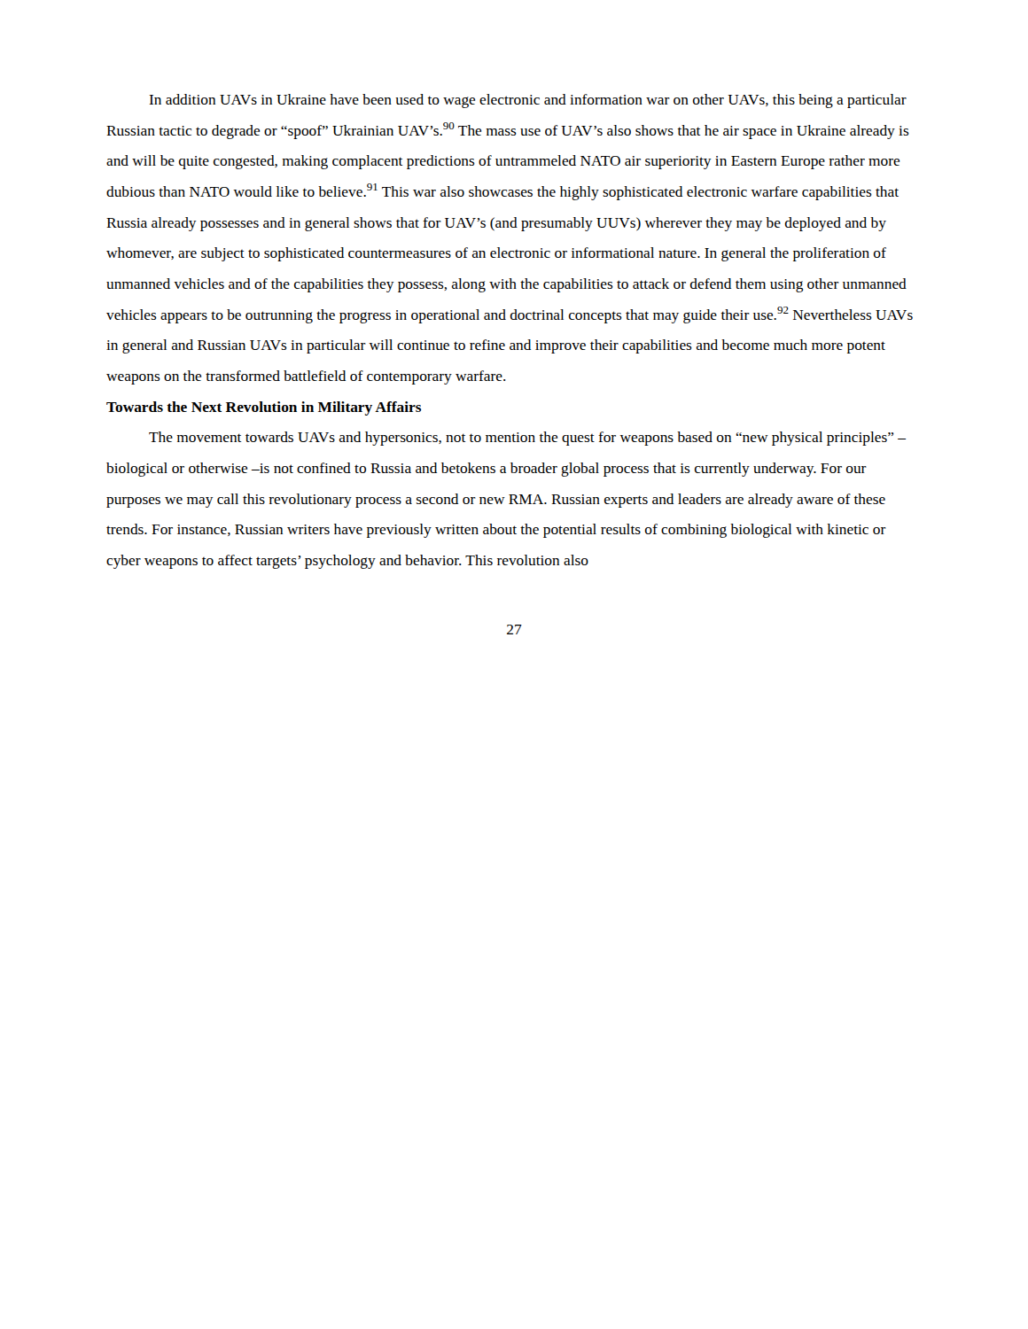In addition UAVs in Ukraine have been used to wage electronic and information war on other UAVs, this being a particular Russian tactic to degrade or “spoof” Ukrainian UAV’s.90 The mass use of UAV’s also shows that he air space in Ukraine already is and will be quite congested, making complacent predictions of untrammeled NATO air superiority in Eastern Europe rather more dubious than NATO would like to believe.91 This war also showcases the highly sophisticated electronic warfare capabilities that Russia already possesses and in general shows that for UAV’s (and presumably UUVs) wherever they may be deployed and by whomever, are subject to sophisticated countermeasures of an electronic or informational nature. In general the proliferation of unmanned vehicles and of the capabilities they possess, along with the capabilities to attack or defend them using other unmanned vehicles appears to be outrunning the progress in operational and doctrinal concepts that may guide their use.92 Nevertheless UAVs in general and Russian UAVs in particular will continue to refine and improve their capabilities and become much more potent weapons on the transformed battlefield of contemporary warfare.
Towards the Next Revolution in Military Affairs
The movement towards UAVs and hypersonics, not to mention the quest for weapons based on “new physical principles” –biological or otherwise –is not confined to Russia and betokens a broader global process that is currently underway. For our purposes we may call this revolutionary process a second or new RMA. Russian experts and leaders are already aware of these trends. For instance, Russian writers have previously written about the potential results of combining biological with kinetic or cyber weapons to affect targets’ psychology and behavior. This revolution also
27